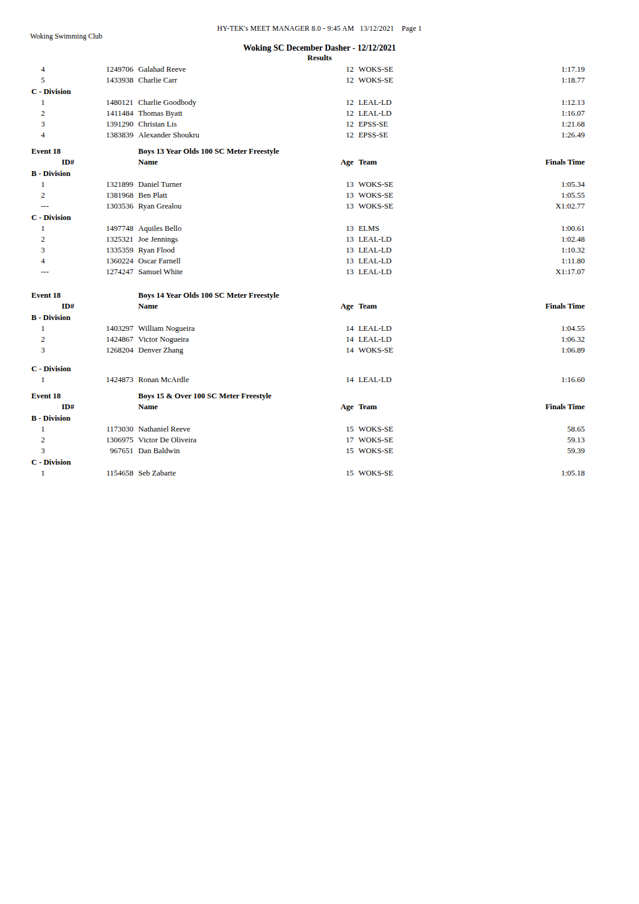HY-TEK's MEET MANAGER 8.0 - 9:45 AM 13/12/2021 Page 1
Woking Swimming Club
Woking SC December Dasher - 12/12/2021
Results
| 4 | 1249706 | Galahad Reeve | 12 | WOKS-SE | 1:17.19 |
| 5 | 1433938 | Charlie Carr | 12 | WOKS-SE | 1:18.77 |
| C - Division |
| 1 | 1480121 | Charlie Goodbody | 12 | LEAL-LD | 1:12.13 |
| 2 | 1411484 | Thomas Byatt | 12 | LEAL-LD | 1:16.07 |
| 3 | 1391290 | Christan Lis | 12 | EPSS-SE | 1:21.68 |
| 4 | 1383839 | Alexander Shoukru | 12 | EPSS-SE | 1:26.49 |
| Event 18 | Boys 13 Year Olds 100 SC Meter Freestyle |
| | ID# | Name | Age | Team | Finals Time |
| B - Division |
| 1 | 1321899 | Daniel Turner | 13 | WOKS-SE | 1:05.34 |
| 2 | 1381968 | Ben Platt | 13 | WOKS-SE | 1:05.55 |
| --- | 1303536 | Ryan Grealou | 13 | WOKS-SE | X1:02.77 |
| C - Division |
| 1 | 1497748 | Aquiles Bello | 13 | ELMS | 1:00.61 |
| 2 | 1325321 | Joe Jennings | 13 | LEAL-LD | 1:02.48 |
| 3 | 1335359 | Ryan Flood | 13 | LEAL-LD | 1:10.32 |
| 4 | 1360224 | Oscar Farnell | 13 | LEAL-LD | 1:11.80 |
| --- | 1274247 | Samuel White | 13 | LEAL-LD | X1:17.07 |
| Event 18 | Boys 14 Year Olds 100 SC Meter Freestyle |
| | ID# | Name | Age | Team | Finals Time |
| B - Division |
| 1 | 1403297 | William Nogueira | 14 | LEAL-LD | 1:04.55 |
| 2 | 1424867 | Victor Nogueira | 14 | LEAL-LD | 1:06.32 |
| 3 | 1268204 | Denver Zhang | 14 | WOKS-SE | 1:06.89 |
| C - Division |
| 1 | 1424873 | Ronan McArdle | 14 | LEAL-LD | 1:16.60 |
| Event 18 | Boys 15 & Over 100 SC Meter Freestyle |
| | ID# | Name | Age | Team | Finals Time |
| B - Division |
| 1 | 1173030 | Nathaniel Reeve | 15 | WOKS-SE | 58.65 |
| 2 | 1306975 | Victor De Oliveira | 17 | WOKS-SE | 59.13 |
| 3 | 967651 | Dan Baldwin | 15 | WOKS-SE | 59.39 |
| C - Division |
| 1 | 1154658 | Seb Zabarte | 15 | WOKS-SE | 1:05.18 |